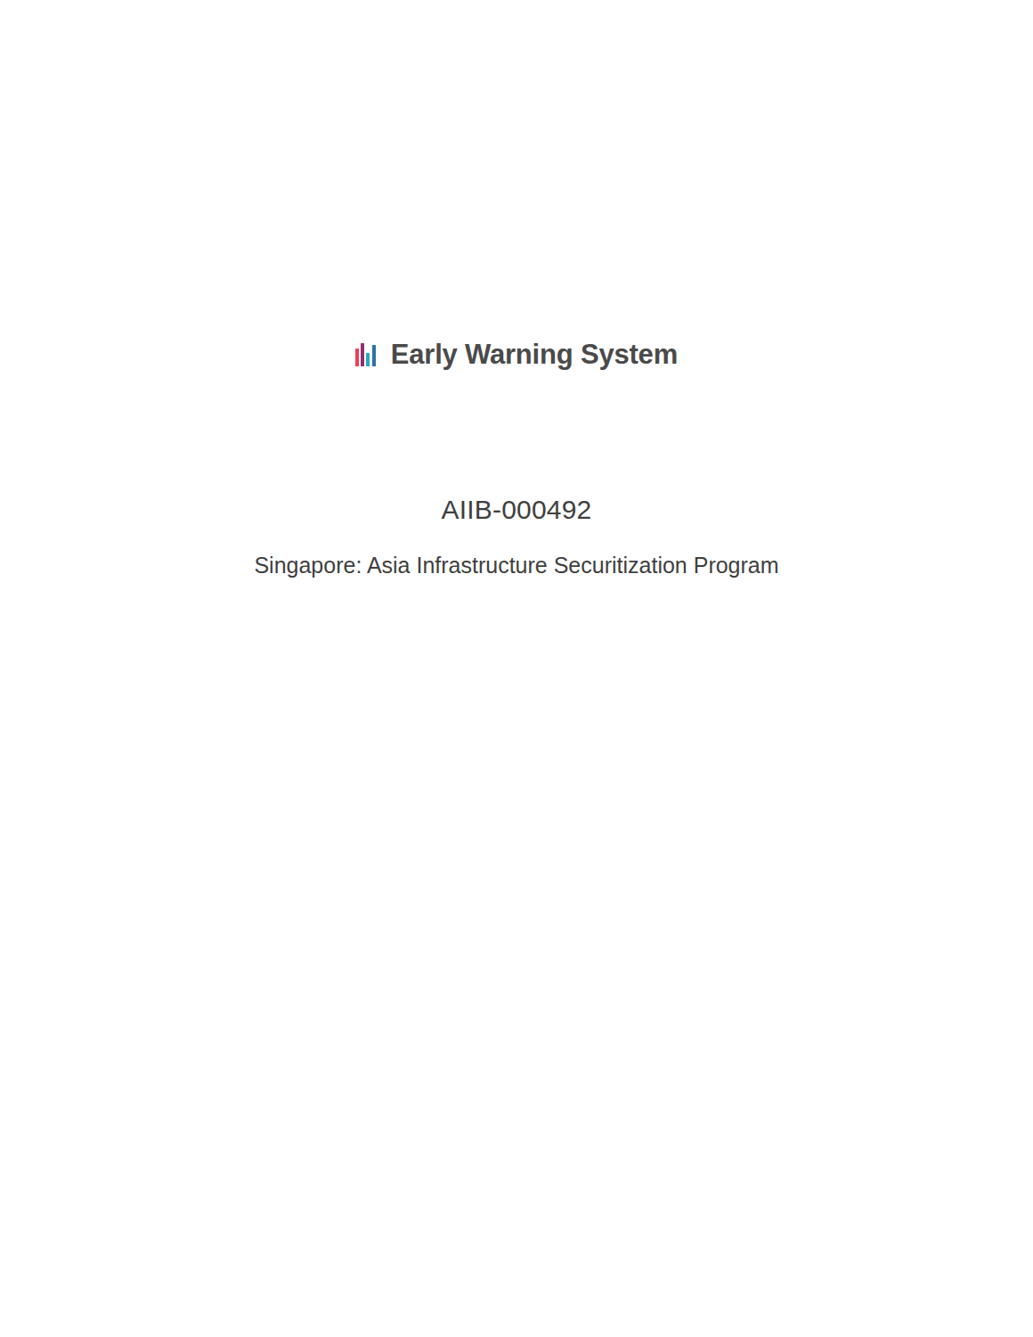Early Warning System
AIIB-000492
Singapore: Asia Infrastructure Securitization Program